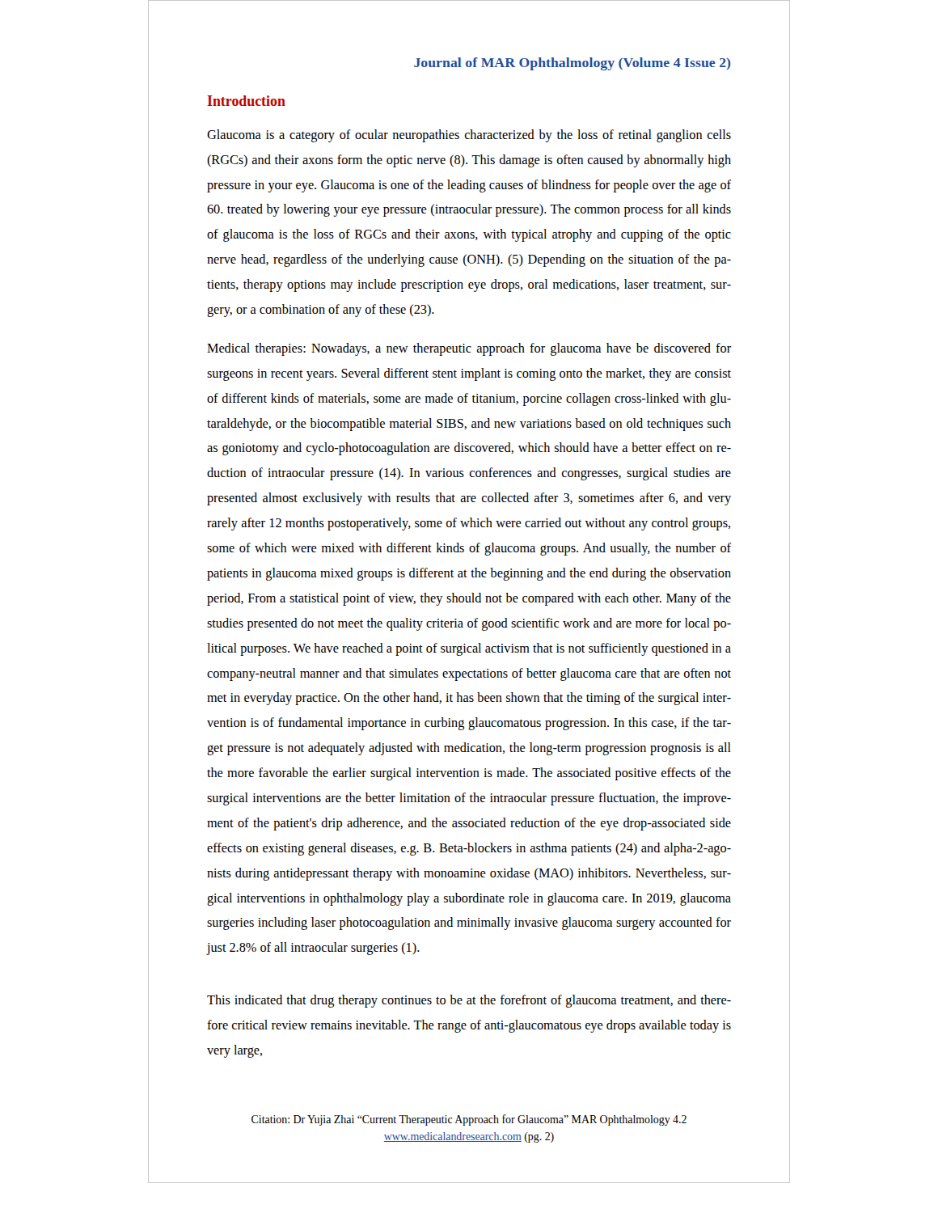Journal of MAR Ophthalmology (Volume 4 Issue 2)
Introduction
Glaucoma is a category of ocular neuropathies characterized by the loss of retinal ganglion cells (RGCs) and their axons form the optic nerve (8). This damage is often caused by abnormally high pressure in your eye. Glaucoma is one of the leading causes of blindness for people over the age of 60. treated by lowering your eye pressure (intraocular pressure). The common process for all kinds of glaucoma is the loss of RGCs and their axons, with typical atrophy and cupping of the optic nerve head, regardless of the underlying cause (ONH). (5) Depending on the situation of the patients, therapy options may include prescription eye drops, oral medications, laser treatment, surgery, or a combination of any of these (23).
Medical therapies: Nowadays, a new therapeutic approach for glaucoma have be discovered for surgeons in recent years. Several different stent implant is coming onto the market, they are consist of different kinds of materials, some are made of titanium, porcine collagen cross-linked with glutaraldehyde, or the biocompatible material SIBS, and new variations based on old techniques such as goniotomy and cyclo-photocoagulation are discovered, which should have a better effect on reduction of intraocular pressure (14). In various conferences and congresses, surgical studies are presented almost exclusively with results that are collected after 3, sometimes after 6, and very rarely after 12 months postoperatively, some of which were carried out without any control groups, some of which were mixed with different kinds of glaucoma groups. And usually, the number of patients in glaucoma mixed groups is different at the beginning and the end during the observation period, From a statistical point of view, they should not be compared with each other. Many of the studies presented do not meet the quality criteria of good scientific work and are more for local political purposes. We have reached a point of surgical activism that is not sufficiently questioned in a company-neutral manner and that simulates expectations of better glaucoma care that are often not met in everyday practice. On the other hand, it has been shown that the timing of the surgical intervention is of fundamental importance in curbing glaucomatous progression. In this case, if the target pressure is not adequately adjusted with medication, the long-term progression prognosis is all the more favorable the earlier surgical intervention is made. The associated positive effects of the surgical interventions are the better limitation of the intraocular pressure fluctuation, the improvement of the patient's drip adherence, and the associated reduction of the eye drop-associated side effects on existing general diseases, e.g. B. Beta-blockers in asthma patients (24) and alpha-2-agonists during antidepressant therapy with monoamine oxidase (MAO) inhibitors. Nevertheless, surgical interventions in ophthalmology play a subordinate role in glaucoma care. In 2019, glaucoma surgeries including laser photocoagulation and minimally invasive glaucoma surgery accounted for just 2.8% of all intraocular surgeries (1).
This indicated that drug therapy continues to be at the forefront of glaucoma treatment, and therefore critical review remains inevitable. The range of anti-glaucomatous eye drops available today is very large,
Citation: Dr Yujia Zhai “Current Therapeutic Approach for Glaucoma” MAR Ophthalmology 4.2 www.medicalandresearch.com (pg. 2)